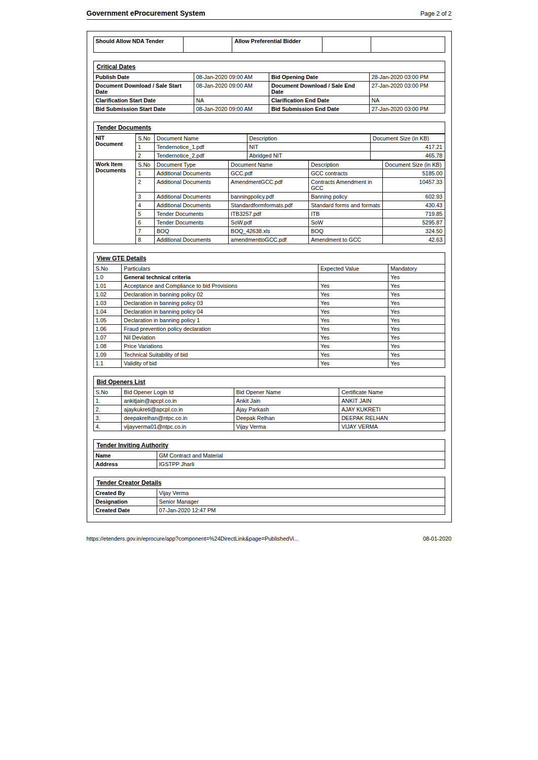Government eProcurement System Page 2 of 2
| Should Allow NDA Tender | | Allow Preferential Bidder | | |
Critical Dates
| Publish Date | 08-Jan-2020 09:00 AM | Bid Opening Date | 28-Jan-2020 03:00 PM |
| Document Download / Sale Start Date | 08-Jan-2020 09:00 AM | Document Download / Sale End Date | 27-Jan-2020 03:00 PM |
| Clarification Start Date | NA | Clarification End Date | NA |
| Bid Submission Start Date | 08-Jan-2020 09:00 AM | Bid Submission End Date | 27-Jan-2020 03:00 PM |
Tender Documents
| NIT Document | / S.No / Document Name / Description / Document Size (in KB) / / --- / --- / --- / --- / / 1 / Tendernotice_1.pdf / NIT / 417.21 / / 2 / Tendernotice_2.pdf / Abridged NIT / 465.78 / |
| Work Item Documents | / S.No / Document Type / Document Name / Description / Document Size (in KB) / / --- / --- / --- / --- / --- / / 1 / Additional Documents / GCC.pdf / GCC contracts / 5185.00 / / 2 / Additional Documents / AmendmentGCC.pdf / Contracts Amendment in GCC / 10457.33 / / 3 / Additional Documents / banningpolicy.pdf / Banning policy / 602.93 / / 4 / Additional Documents / Standardformformats.pdf / Standard forms and formats / 430.43 / / 5 / Tender Documents / ITB3257.pdf / ITB / 719.85 / / 6 / Tender Documents / SoW.pdf / SoW / 5295.87 / / 7 / BOQ / BOQ_42638.xls / BOQ / 324.50 / / 8 / Additional Documents / amendmenttoGCC.pdf / Amendment to GCC / 42.63 / |
View GTE Details
| S.No | Particulars | Expected Value | Mandatory |
| --- | --- | --- | --- |
| 1.0 | General technical criteria | | Yes |
| 1.01 | Acceptance and Compliance to bid Provisions | Yes | Yes |
| 1.02 | Declaration in banning policy 02 | Yes | Yes |
| 1.03 | Declaration in banning policy 03 | Yes | Yes |
| 1.04 | Declaration in banning policy 04 | Yes | Yes |
| 1.05 | Declaration in banning policy 1 | Yes | Yes |
| 1.06 | Fraud prevention policy declaration | Yes | Yes |
| 1.07 | Nil Deviation | Yes | Yes |
| 1.08 | Price Variations | Yes | Yes |
| 1.09 | Technical Suitability of bid | Yes | Yes |
| 1.1 | Validity of bid | Yes | Yes |
Bid Openers List
| S.No | Bid Opener Login Id | Bid Opener Name | Certificate Name |
| --- | --- | --- | --- |
| 1. | ankitjain@apcpl.co.in | Ankit Jain | ANKIT JAIN |
| 2. | ajaykukreti@apcpl.co.in | Ajay Parkash | AJAY KUKRETI |
| 3. | deepakrelhan@ntpc.co.in | Deepak Relhan | DEEPAK RELHAN |
| 4. | vijayverma01@ntpc.co.in | Vijay Verma | VIJAY VERMA |
Tender Inviting Authority
| Name | GM Contract and Material |
| Address | IGSTPP Jharli |
Tender Creator Details
| Created By | Vijay Verma |
| Designation | Senior Manager |
| Created Date | 07-Jan-2020 12:47 PM |
https://etenders.gov.in/eprocure/app?component=%24DirectLink&page=PublishedVi... 08-01-2020